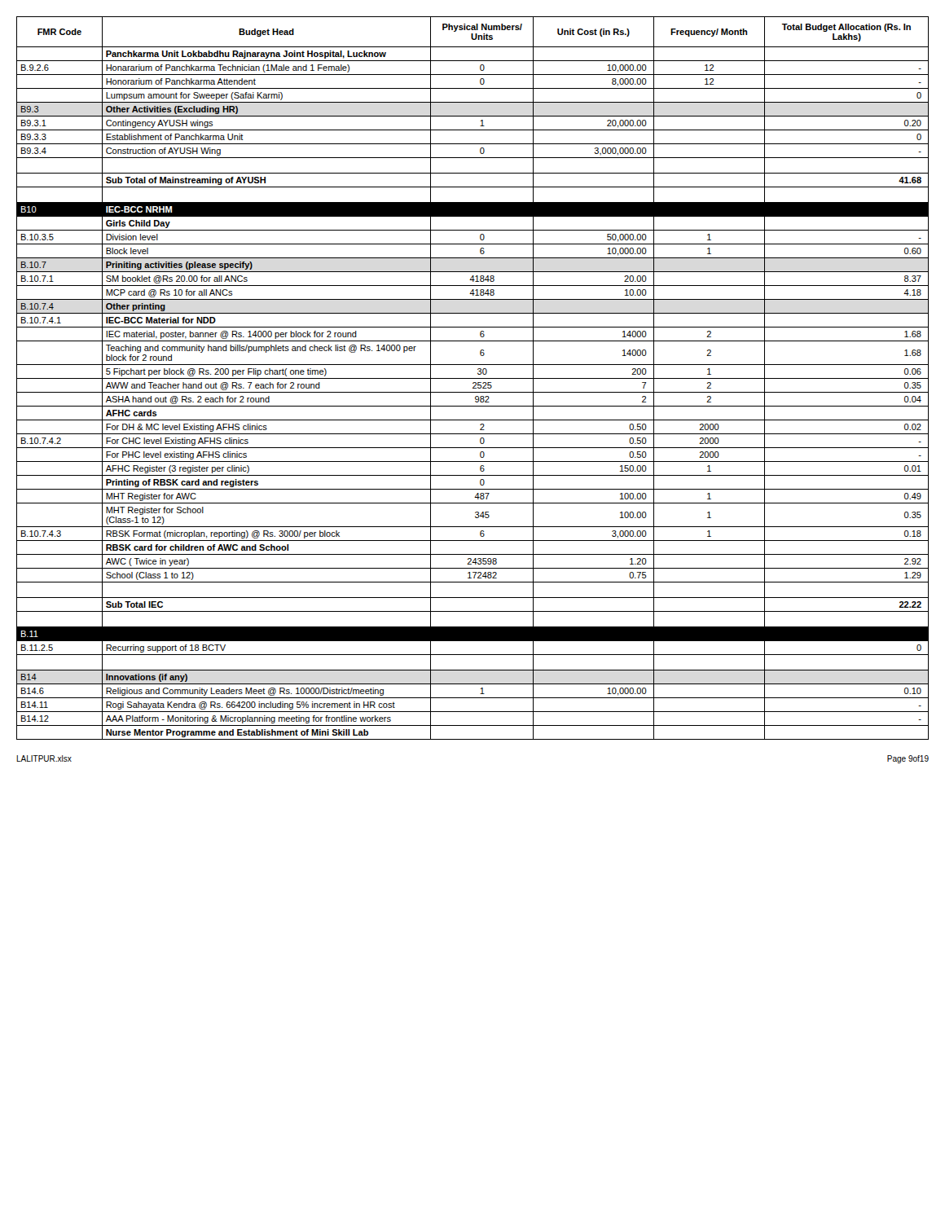| FMR Code | Budget Head | Physical Numbers/ Units | Unit Cost (in Rs.) | Frequency/ Month | Total Budget Allocation (Rs. In Lakhs) |
| --- | --- | --- | --- | --- | --- |
| | Panchkarma Unit Lokbabdhu Rajnarayna Joint Hospital, Lucknow | | | | |
| B.9.2.6 | Honararium of Panchkarma Technician (1Male and 1 Female) | 0 | 10,000.00 | 12 | - |
| | Honorarium of Panchkarma Attendent | 0 | 8,000.00 | 12 | - |
| | Lumpsum amount for Sweeper (Safai Karmi) | | | | 0 |
| B9.3 | Other Activities (Excluding HR) | | | | |
| B9.3.1 | Contingency AYUSH wings | 1 | 20,000.00 | | 0.20 |
| B9.3.3 | Establishment of Panchkarma Unit | | | | 0 |
| B9.3.4 | Construction of AYUSH Wing | 0 | 3,000,000.00 | | - |
| | Sub Total of Mainstreaming of AYUSH | | | | 41.68 |
| B10 | IEC-BCC NRHM | | | | |
| | Girls Child Day | | | | |
| B.10.3.5 | Division level | 0 | 50,000.00 | 1 | - |
| | Block level | 6 | 10,000.00 | 1 | 0.60 |
| B.10.7 | Priniting activities (please specify) | | | | |
| B.10.7.1 | SM booklet @Rs 20.00 for all ANCs | 41848 | 20.00 | | 8.37 |
| | MCP card @ Rs 10 for all ANCs | 41848 | 10.00 | | 4.18 |
| B.10.7.4 | Other printing | | | | |
| B.10.7.4.1 | IEC-BCC Material for NDD | | | | |
| | IEC material, poster, banner @ Rs. 14000 per block for 2 round | 6 | 14000 | 2 | 1.68 |
| | Teaching and community hand bills/pumphlets and check list @ Rs. 14000 per block for 2 round | 6 | 14000 | 2 | 1.68 |
| | 5 Fipchart per block @ Rs. 200 per Flip chart( one time) | 30 | 200 | 1 | 0.06 |
| | AWW and Teacher hand out @ Rs. 7 each for 2 round | 2525 | 7 | 2 | 0.35 |
| | ASHA hand out @ Rs. 2 each for 2 round | 982 | 2 | 2 | 0.04 |
| | AFHC cards | | | | |
| | For DH & MC level Existing AFHS clinics | 2 | 0.50 | 2000 | 0.02 |
| B.10.7.4.2 | For CHC level Existing AFHS clinics | 0 | 0.50 | 2000 | - |
| | For PHC level existing AFHS clinics | 0 | 0.50 | 2000 | - |
| | AFHC Register (3 register per clinic) | 6 | 150.00 | 1 | 0.01 |
| | Printing of RBSK card and registers | 0 | | | |
| | MHT Register for AWC | 487 | 100.00 | 1 | 0.49 |
| | MHT Register for School (Class-1 to 12) | 345 | 100.00 | 1 | 0.35 |
| B.10.7.4.3 | RBSK Format (microplan, reporting) @ Rs. 3000/ per block | 6 | 3,000.00 | 1 | 0.18 |
| | RBSK card for children of AWC and School | | | | |
| | AWC ( Twice in year) | 243598 | 1.20 | | 2.92 |
| | School (Class 1 to 12) | 172482 | 0.75 | | 1.29 |
| | Sub Total IEC | | | | 22.22 |
| B.11 | | | | | |
| B.11.2.5 | Recurring support of 18 BCTV | | | | 0 |
| B14 | Innovations (if any) | | | | |
| B14.6 | Religious and Community Leaders Meet @ Rs. 10000/District/meeting | 1 | 10,000.00 | | 0.10 |
| B14.11 | Rogi Sahayata Kendra @ Rs. 664200 including 5% increment in HR cost | | | | - |
| B14.12 | AAA Platform - Monitoring & Microplanning meeting for frontline workers | | | | - |
| | Nurse Mentor Programme and Establishment of Mini Skill Lab | | | | |
LALITPUR.xlsx
Page 9of19